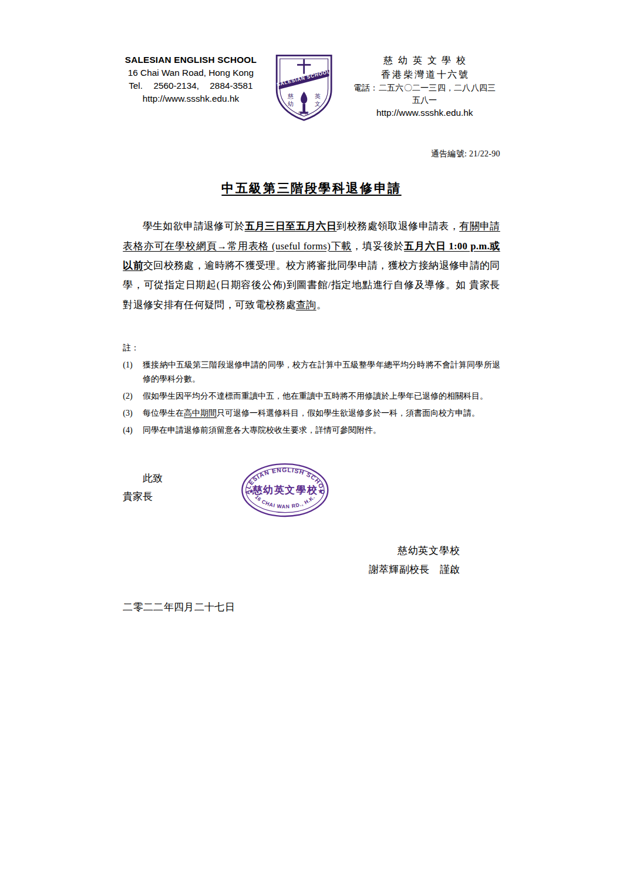SALESIAN ENGLISH SCHOOL
16 Chai Wan Road, Hong Kong
Tel. 2560-2134, 2884-3581
http://www.ssshk.edu.hk
SALESIAN SCHOOL 慈 幼 英 文 學 校
慈幼英文學校
香港柴灣道十六號
電話：二五六〇二一三四，二八八四三五八一
http://www.ssshk.edu.hk
通告編號: 21/22-90
中五級第三階段學科退修申請
學生如欲申請退修可於五月三日至五月六日到校務處領取退修申請表，有關申請表格亦可在學校網頁→常用表格 (useful forms)下載，填妥後於五月六日 1:00 p.m.或以前交回校務處，逾時將不獲受理。校方將審批同學申請，獲校方接納退修申請的同學，可從指定日期起(日期容後公佈)到圖書館/指定地點進行自修及導修。如 貴家長對退修安排有任何疑問，可致電校務處查詢。
註：
(1) 獲接納中五級第三階段退修申請的同學，校方在計算中五級整學年總平均分時將不會計算同學所退修的學科分數。
(2) 假如學生因平均分不達標而重讀中五，他在重讀中五時將不用修讀於上學年已退修的相關科目。
(3) 每位學生在高中期間只可退修一科選修科目，假如學生欲退修多於一科，須書面向校方申請。
(4) 同學在申請退修前須留意各大專院校收生要求，詳情可參閱附件。
此致
貴家長
SALESIAN ENGLISH SCHOOL 16 CHAI WAN RD., H.K. 慈幼英文學校 ★ ★
慈幼英文學校
謝萃輝副校長　謹啟
二零二二年四月二十七日